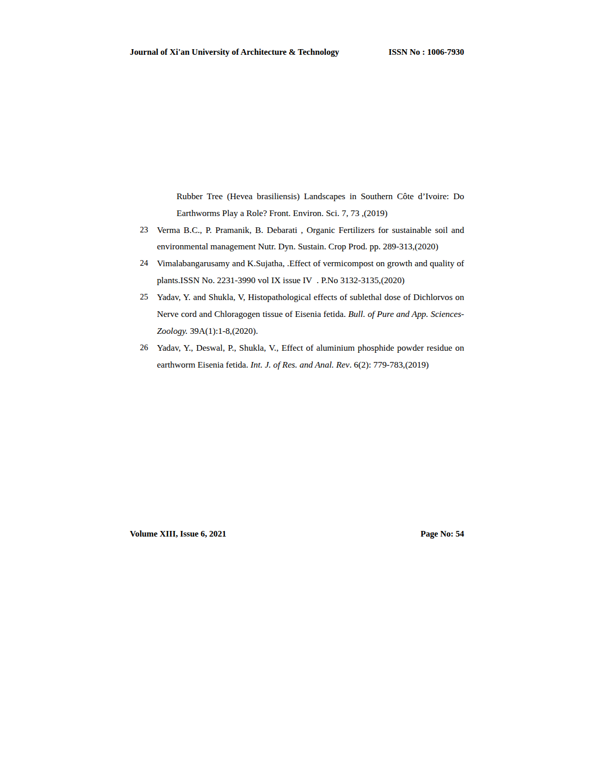Journal of Xi'an University of Architecture & Technology ISSN No : 1006-7930
Rubber Tree (Hevea brasiliensis) Landscapes in Southern Côte d’Ivoire: Do Earthworms Play a Role? Front. Environ. Sci. 7, 73 ,(2019)
23 Verma B.C., P. Pramanik, B. Debarati , Organic Fertilizers for sustainable soil and environmental management Nutr. Dyn. Sustain. Crop Prod. pp. 289-313,(2020)
24 Vimalabangarusamy and K.Sujatha, .Effect of vermicompost on growth and quality of plants.ISSN No. 2231-3990 vol IX issue IV . P.No 3132-3135,(2020)
25 Yadav, Y. and Shukla, V, Histopathological effects of sublethal dose of Dichlorvos on Nerve cord and Chloragogen tissue of Eisenia fetida. Bull. of Pure and App. Sciences-Zoology. 39A(1):1-8,(2020).
26 Yadav, Y., Deswal, P., Shukla, V., Effect of aluminium phosphide powder residue on earthworm Eisenia fetida. Int. J. of Res. and Anal. Rev. 6(2): 779-783,(2019)
Volume XIII, Issue 6, 2021 Page No: 54